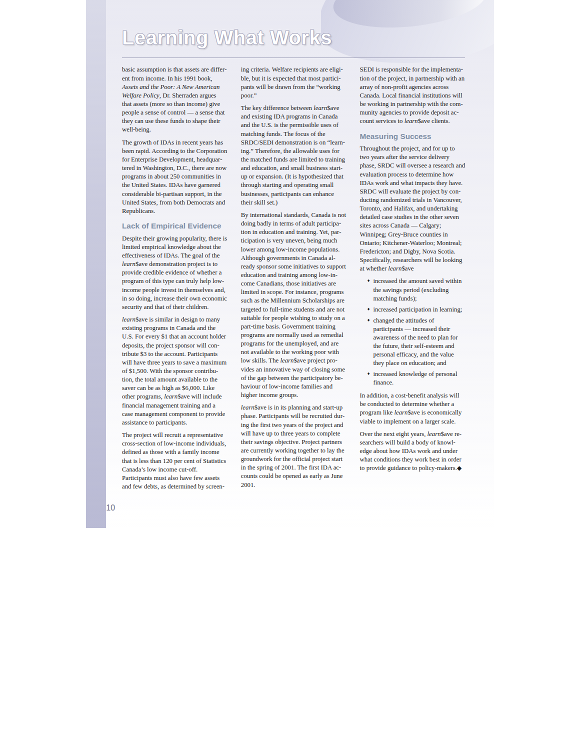Learning What Works
basic assumption is that assets are different from income. In his 1991 book, Assets and the Poor: A New American Welfare Policy, Dr. Sherraden argues that assets (more so than income) give people a sense of control — a sense that they can use these funds to shape their well-being.
The growth of IDAs in recent years has been rapid. According to the Corporation for Enterprise Development, headquartered in Washington, D.C., there are now programs in about 250 communities in the United States. IDAs have garnered considerable bi-partisan support, in the United States, from both Democrats and Republicans.
Lack of Empirical Evidence
Despite their growing popularity, there is limited empirical knowledge about the effectiveness of IDAs. The goal of the learn$ave demonstration project is to provide credible evidence of whether a program of this type can truly help low-income people invest in themselves and, in so doing, increase their own economic security and that of their children.
learn$ave is similar in design to many existing programs in Canada and the U.S. For every $1 that an account holder deposits, the project sponsor will contribute $3 to the account. Participants will have three years to save a maximum of $1,500. With the sponsor contribution, the total amount available to the saver can be as high as $6,000. Like other programs, learn$ave will include financial management training and a case management component to provide assistance to participants.
The project will recruit a representative cross-section of low-income individuals, defined as those with a family income that is less than 120 per cent of Statistics Canada’s low income cut-off. Participants must also have few assets and few debts, as determined by screening criteria. Welfare recipients are eligible, but it is expected that most participants will be drawn from the “working poor.”
The key difference between learn$ave and existing IDA programs in Canada and the U.S. is the permissible uses of matching funds. The focus of the SRDC/SEDI demonstration is on “learning.” Therefore, the allowable uses for the matched funds are limited to training and education, and small business start-up or expansion. (It is hypothesized that through starting and operating small businesses, participants can enhance their skill set.)
By international standards, Canada is not doing badly in terms of adult participation in education and training. Yet, participation is very uneven, being much lower among low-income populations. Although governments in Canada already sponsor some initiatives to support education and training among low-income Canadians, those initiatives are limited in scope. For instance, programs such as the Millennium Scholarships are targeted to full-time students and are not suitable for people wishing to study on a part-time basis. Government training programs are normally used as remedial programs for the unemployed, and are not available to the working poor with low skills. The learn$ave project provides an innovative way of closing some of the gap between the participatory behaviour of low-income families and higher income groups.
learn$ave is in its planning and start-up phase. Participants will be recruited during the first two years of the project and will have up to three years to complete their savings objective. Project partners are currently working together to lay the groundwork for the official project start in the spring of 2001. The first IDA accounts could be opened as early as June 2001.
SEDI is responsible for the implementation of the project, in partnership with an array of non-profit agencies across Canada. Local financial institutions will be working in partnership with the community agencies to provide deposit account services to learn$ave clients.
Measuring Success
Throughout the project, and for up to two years after the service delivery phase, SRDC will oversee a research and evaluation process to determine how IDAs work and what impacts they have. SRDC will evaluate the project by conducting randomized trials in Vancouver, Toronto, and Halifax, and undertaking detailed case studies in the other seven sites across Canada — Calgary; Winnipeg; Grey-Bruce counties in Ontario; Kitchener-Waterloo; Montreal; Fredericton; and Digby, Nova Scotia. Specifically, researchers will be looking at whether learn$ave
increased the amount saved within the savings period (excluding matching funds);
increased participation in learning;
changed the attitudes of participants — increased their awareness of the need to plan for the future, their self-esteem and personal efficacy, and the value they place on education; and
increased knowledge of personal finance.
In addition, a cost-benefit analysis will be conducted to determine whether a program like learn$ave is economically viable to implement on a larger scale.
Over the next eight years, learn$ave researchers will build a body of knowledge about how IDAs work and under what conditions they work best in order to provide guidance to policy-makers.◆
10